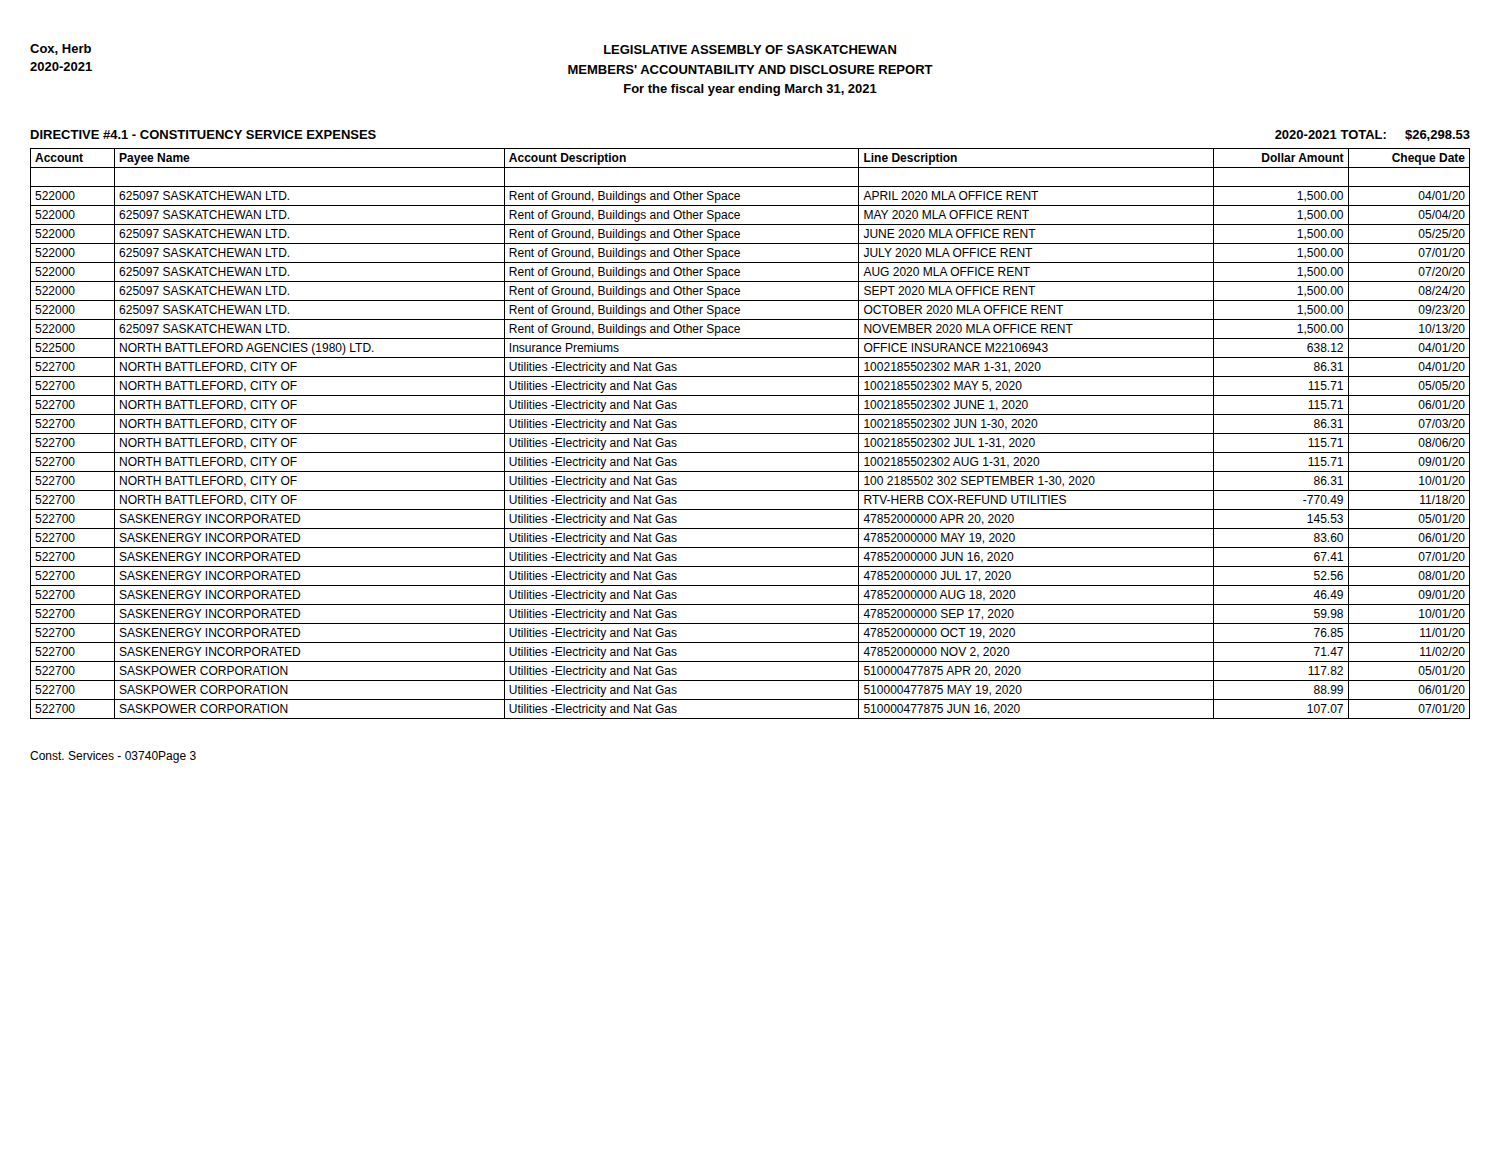Cox, Herb
2020-2021
LEGISLATIVE ASSEMBLY OF SASKATCHEWAN
MEMBERS' ACCOUNTABILITY AND DISCLOSURE REPORT
For the fiscal year ending March 31, 2021
DIRECTIVE #4.1 - CONSTITUENCY SERVICE EXPENSES 2020-2021 TOTAL: $26,298.53
| Account | Payee Name | Account Description | Line Description | Dollar Amount | Cheque Date |
| --- | --- | --- | --- | --- | --- |
| 522000 | 625097 SASKATCHEWAN LTD. | Rent of Ground, Buildings and Other Space | APRIL 2020 MLA OFFICE RENT | 1,500.00 | 04/01/20 |
| 522000 | 625097 SASKATCHEWAN LTD. | Rent of Ground, Buildings and Other Space | MAY 2020 MLA OFFICE RENT | 1,500.00 | 05/04/20 |
| 522000 | 625097 SASKATCHEWAN LTD. | Rent of Ground, Buildings and Other Space | JUNE 2020 MLA OFFICE RENT | 1,500.00 | 05/25/20 |
| 522000 | 625097 SASKATCHEWAN LTD. | Rent of Ground, Buildings and Other Space | JULY 2020 MLA OFFICE RENT | 1,500.00 | 07/01/20 |
| 522000 | 625097 SASKATCHEWAN LTD. | Rent of Ground, Buildings and Other Space | AUG 2020 MLA OFFICE RENT | 1,500.00 | 07/20/20 |
| 522000 | 625097 SASKATCHEWAN LTD. | Rent of Ground, Buildings and Other Space | SEPT 2020 MLA OFFICE RENT | 1,500.00 | 08/24/20 |
| 522000 | 625097 SASKATCHEWAN LTD. | Rent of Ground, Buildings and Other Space | OCTOBER 2020 MLA OFFICE RENT | 1,500.00 | 09/23/20 |
| 522000 | 625097 SASKATCHEWAN LTD. | Rent of Ground, Buildings and Other Space | NOVEMBER 2020 MLA OFFICE RENT | 1,500.00 | 10/13/20 |
| 522500 | NORTH BATTLEFORD AGENCIES (1980) LTD. | Insurance Premiums | OFFICE INSURANCE M22106943 | 638.12 | 04/01/20 |
| 522700 | NORTH BATTLEFORD, CITY OF | Utilities -Electricity and Nat Gas | 1002185502302 MAR 1-31, 2020 | 86.31 | 04/01/20 |
| 522700 | NORTH BATTLEFORD, CITY OF | Utilities -Electricity and Nat Gas | 1002185502302 MAY 5, 2020 | 115.71 | 05/05/20 |
| 522700 | NORTH BATTLEFORD, CITY OF | Utilities -Electricity and Nat Gas | 1002185502302 JUNE 1, 2020 | 115.71 | 06/01/20 |
| 522700 | NORTH BATTLEFORD, CITY OF | Utilities -Electricity and Nat Gas | 1002185502302 JUN 1-30, 2020 | 86.31 | 07/03/20 |
| 522700 | NORTH BATTLEFORD, CITY OF | Utilities -Electricity and Nat Gas | 1002185502302 JUL 1-31, 2020 | 115.71 | 08/06/20 |
| 522700 | NORTH BATTLEFORD, CITY OF | Utilities -Electricity and Nat Gas | 1002185502302 AUG 1-31, 2020 | 115.71 | 09/01/20 |
| 522700 | NORTH BATTLEFORD, CITY OF | Utilities -Electricity and Nat Gas | 100 2185502 302 SEPTEMBER 1-30, 2020 | 86.31 | 10/01/20 |
| 522700 | NORTH BATTLEFORD, CITY OF | Utilities -Electricity and Nat Gas | RTV-HERB COX-REFUND UTILITIES | -770.49 | 11/18/20 |
| 522700 | SASKENERGY INCORPORATED | Utilities -Electricity and Nat Gas | 47852000000 APR 20, 2020 | 145.53 | 05/01/20 |
| 522700 | SASKENERGY INCORPORATED | Utilities -Electricity and Nat Gas | 47852000000 MAY 19, 2020 | 83.60 | 06/01/20 |
| 522700 | SASKENERGY INCORPORATED | Utilities -Electricity and Nat Gas | 47852000000 JUN 16, 2020 | 67.41 | 07/01/20 |
| 522700 | SASKENERGY INCORPORATED | Utilities -Electricity and Nat Gas | 47852000000 JUL 17, 2020 | 52.56 | 08/01/20 |
| 522700 | SASKENERGY INCORPORATED | Utilities -Electricity and Nat Gas | 47852000000 AUG 18, 2020 | 46.49 | 09/01/20 |
| 522700 | SASKENERGY INCORPORATED | Utilities -Electricity and Nat Gas | 47852000000 SEP 17, 2020 | 59.98 | 10/01/20 |
| 522700 | SASKENERGY INCORPORATED | Utilities -Electricity and Nat Gas | 47852000000 OCT 19, 2020 | 76.85 | 11/01/20 |
| 522700 | SASKENERGY INCORPORATED | Utilities -Electricity and Nat Gas | 47852000000 NOV 2, 2020 | 71.47 | 11/02/20 |
| 522700 | SASKPOWER CORPORATION | Utilities -Electricity and Nat Gas | 510000477875 APR 20, 2020 | 117.82 | 05/01/20 |
| 522700 | SASKPOWER CORPORATION | Utilities -Electricity and Nat Gas | 510000477875 MAY 19, 2020 | 88.99 | 06/01/20 |
| 522700 | SASKPOWER CORPORATION | Utilities -Electricity and Nat Gas | 510000477875 JUN 16, 2020 | 107.07 | 07/01/20 |
Const. Services - 03740 Page 3